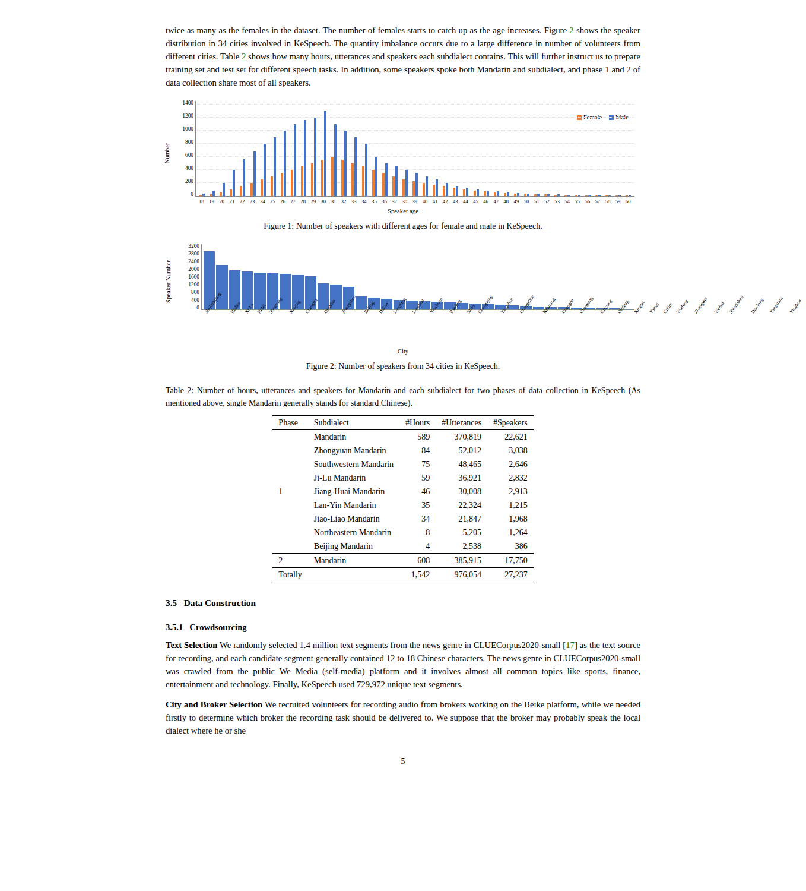twice as many as the females in the dataset. The number of females starts to catch up as the age increases. Figure 2 shows the speaker distribution in 34 cities involved in KeSpeech. The quantity imbalance occurs due to a large difference in number of volunteers from different cities. Table 2 shows how many hours, utterances and speakers each subdialect contains. This will further instruct us to prepare training set and test set for different speech tasks. In addition, some speakers spoke both Mandarin and subdialect, and phase 1 and 2 of data collection share most of all speakers.
Female
Male
Number 0 200 400 600 800 1000 1200 1400
18192021222324252627282930313233343536373839404142434445464748495051525354555657585960
Speaker age
Figure 1: Number of speakers with different ages for female and male in KeSpeech.
Speaker Number 0 400 800 1200 1600 2000 2400 2800 3200
Shijiazhuang Harbin Xi'An Hefei Shenyang Nanjing Chengdu Qingdao Zhengzhou Beijing Dalian Langfang Lanzhou Yinchuan Baoding Jinan Chongqing Tangshan Changchun Kunming Chengde Chaoyang Guiyang Qinfeng Xingtai Yantai Guilin Wudong Zhongwei Weihai Shizuishan Dandong Yangzhou Yingkou
City
Figure 2: Number of speakers from 34 cities in KeSpeech.
Table 2: Number of hours, utterances and speakers for Mandarin and each subdialect for two phases of data collection in KeSpeech (As mentioned above, single Mandarin generally stands for standard Chinese).
| Phase | Subdialect | #Hours | #Utterances | #Speakers |
| | Mandarin | 589 | 370,819 | 22,621 |
| | Zhongyuan Mandarin | 84 | 52,012 | 3,038 |
| | Southwestern Mandarin | 75 | 48,465 | 2,646 |
| | Ji-Lu Mandarin | 59 | 36,921 | 2,832 |
| 1 | Jiang-Huai Mandarin | 46 | 30,008 | 2,913 |
| | Lan-Yin Mandarin | 35 | 22,324 | 1,215 |
| | Jiao-Liao Mandarin | 34 | 21,847 | 1,968 |
| | Northeastern Mandarin | 8 | 5,205 | 1,264 |
| | Beijing Mandarin | 4 | 2,538 | 386 |
| 2 | Mandarin | 608 | 385,915 | 17,750 |
| Totally | | 1,542 | 976,054 | 27,237 |
3.5 Data Construction
3.5.1 Crowdsourcing
Text Selection We randomly selected 1.4 million text segments from the news genre in CLUECorpus2020-small [17] as the text source for recording, and each candidate segment generally contained 12 to 18 Chinese characters. The news genre in CLUECorpus2020-small was crawled from the public We Media (self-media) platform and it involves almost all common topics like sports, finance, entertainment and technology. Finally, KeSpeech used 729,972 unique text segments.
City and Broker Selection We recruited volunteers for recording audio from brokers working on the Beike platform, while we needed firstly to determine which broker the recording task should be delivered to. We suppose that the broker may probably speak the local dialect where he or she
5